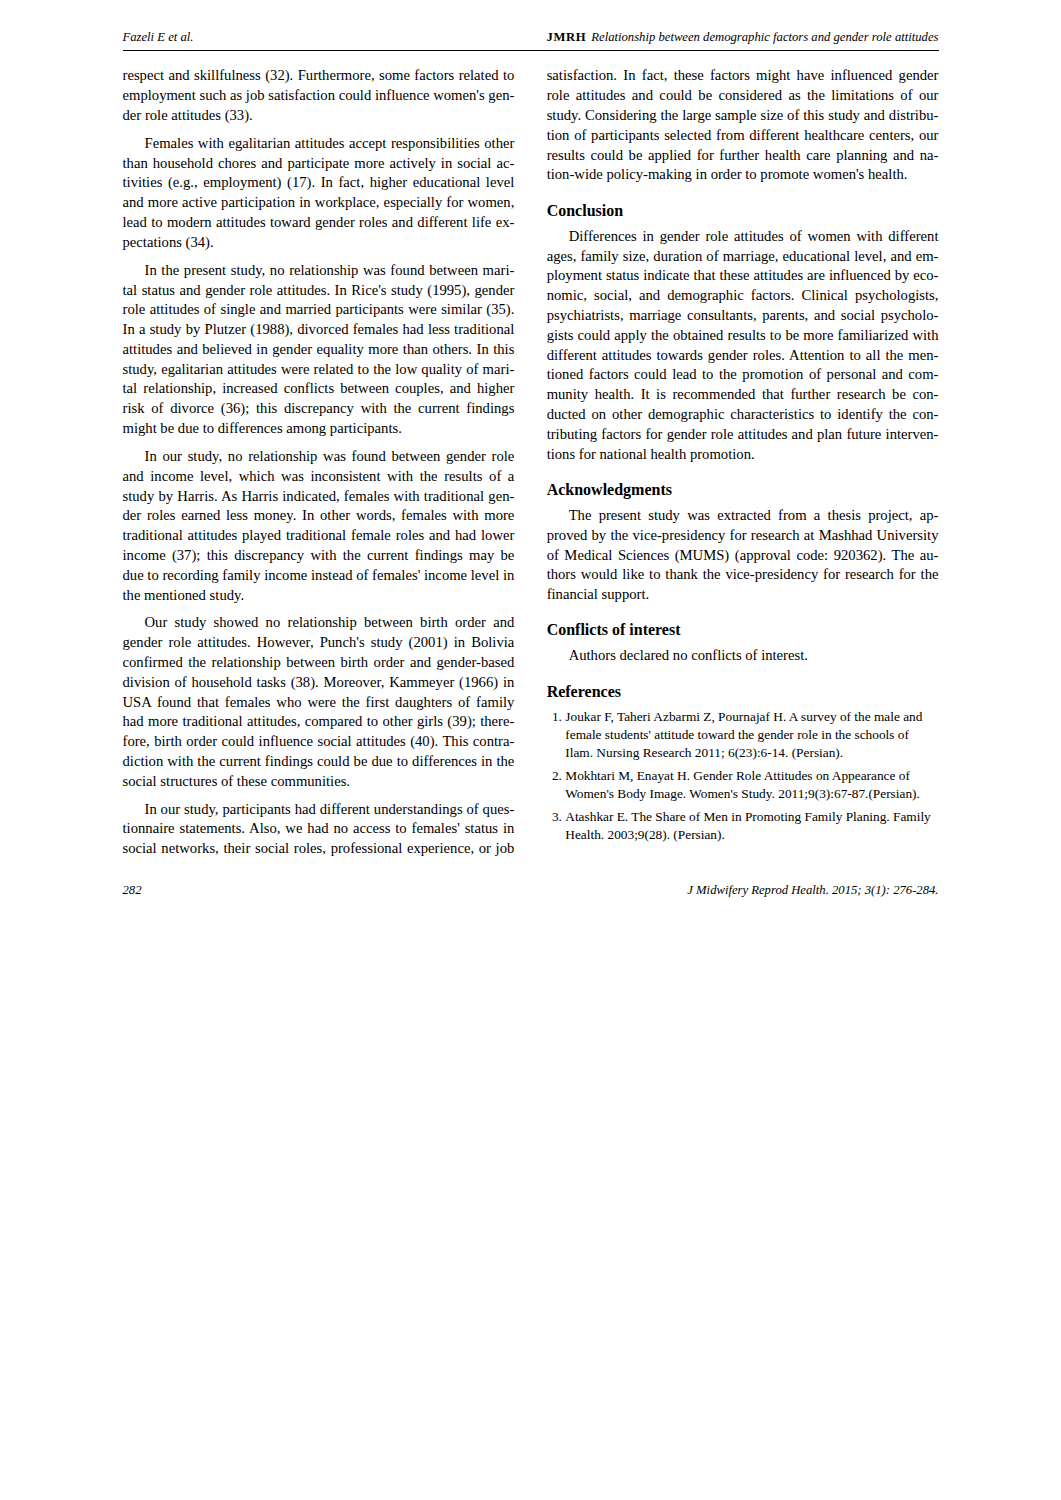Fazeli E et al.
JMRH Relationship between demographic factors and gender role attitudes
respect and skillfulness (32). Furthermore, some factors related to employment such as job satisfaction could influence women's gender role attitudes (33).
Females with egalitarian attitudes accept responsibilities other than household chores and participate more actively in social activities (e.g., employment) (17). In fact, higher educational level and more active participation in workplace, especially for women, lead to modern attitudes toward gender roles and different life expectations (34).
In the present study, no relationship was found between marital status and gender role attitudes. In Rice's study (1995), gender role attitudes of single and married participants were similar (35). In a study by Plutzer (1988), divorced females had less traditional attitudes and believed in gender equality more than others. In this study, egalitarian attitudes were related to the low quality of marital relationship, increased conflicts between couples, and higher risk of divorce (36); this discrepancy with the current findings might be due to differences among participants.
In our study, no relationship was found between gender role and income level, which was inconsistent with the results of a study by Harris. As Harris indicated, females with traditional gender roles earned less money. In other words, females with more traditional attitudes played traditional female roles and had lower income (37); this discrepancy with the current findings may be due to recording family income instead of females' income level in the mentioned study.
Our study showed no relationship between birth order and gender role attitudes. However, Punch's study (2001) in Bolivia confirmed the relationship between birth order and gender-based division of household tasks (38). Moreover, Kammeyer (1966) in USA found that females who were the first daughters of family had more traditional attitudes, compared to other girls (39); therefore, birth order could influence social attitudes (40). This contradiction with the current findings could be due to differences in the social structures of these communities.
In our study, participants had different understandings of questionnaire statements. Also, we had no access to females' status in social networks, their social roles, professional experience, or job satisfaction. In fact, these factors might have influenced gender role attitudes and could be considered as the limitations of our study. Considering the large sample size of this study and distribution of participants selected from different healthcare centers, our results could be applied for further health care planning and nation-wide policy-making in order to promote women's health.
Conclusion
Differences in gender role attitudes of women with different ages, family size, duration of marriage, educational level, and employment status indicate that these attitudes are influenced by economic, social, and demographic factors. Clinical psychologists, psychiatrists, marriage consultants, parents, and social psychologists could apply the obtained results to be more familiarized with different attitudes towards gender roles. Attention to all the mentioned factors could lead to the promotion of personal and community health. It is recommended that further research be conducted on other demographic characteristics to identify the contributing factors for gender role attitudes and plan future interventions for national health promotion.
Acknowledgments
The present study was extracted from a thesis project, approved by the vice-presidency for research at Mashhad University of Medical Sciences (MUMS) (approval code: 920362). The authors would like to thank the vice-presidency for research for the financial support.
Conflicts of interest
Authors declared no conflicts of interest.
References
Joukar F, Taheri Azbarmi Z, Pournajaf H. A survey of the male and female students' attitude toward the gender role in the schools of Ilam. Nursing Research 2011; 6(23):6-14. (Persian).
Mokhtari M, Enayat H. Gender Role Attitudes on Appearance of Women's Body Image. Women's Study. 2011;9(3):67-87.(Persian).
Atashkar E. The Share of Men in Promoting Family Planing. Family Health. 2003;9(28). (Persian).
282
J Midwifery Reprod Health. 2015; 3(1): 276-284.